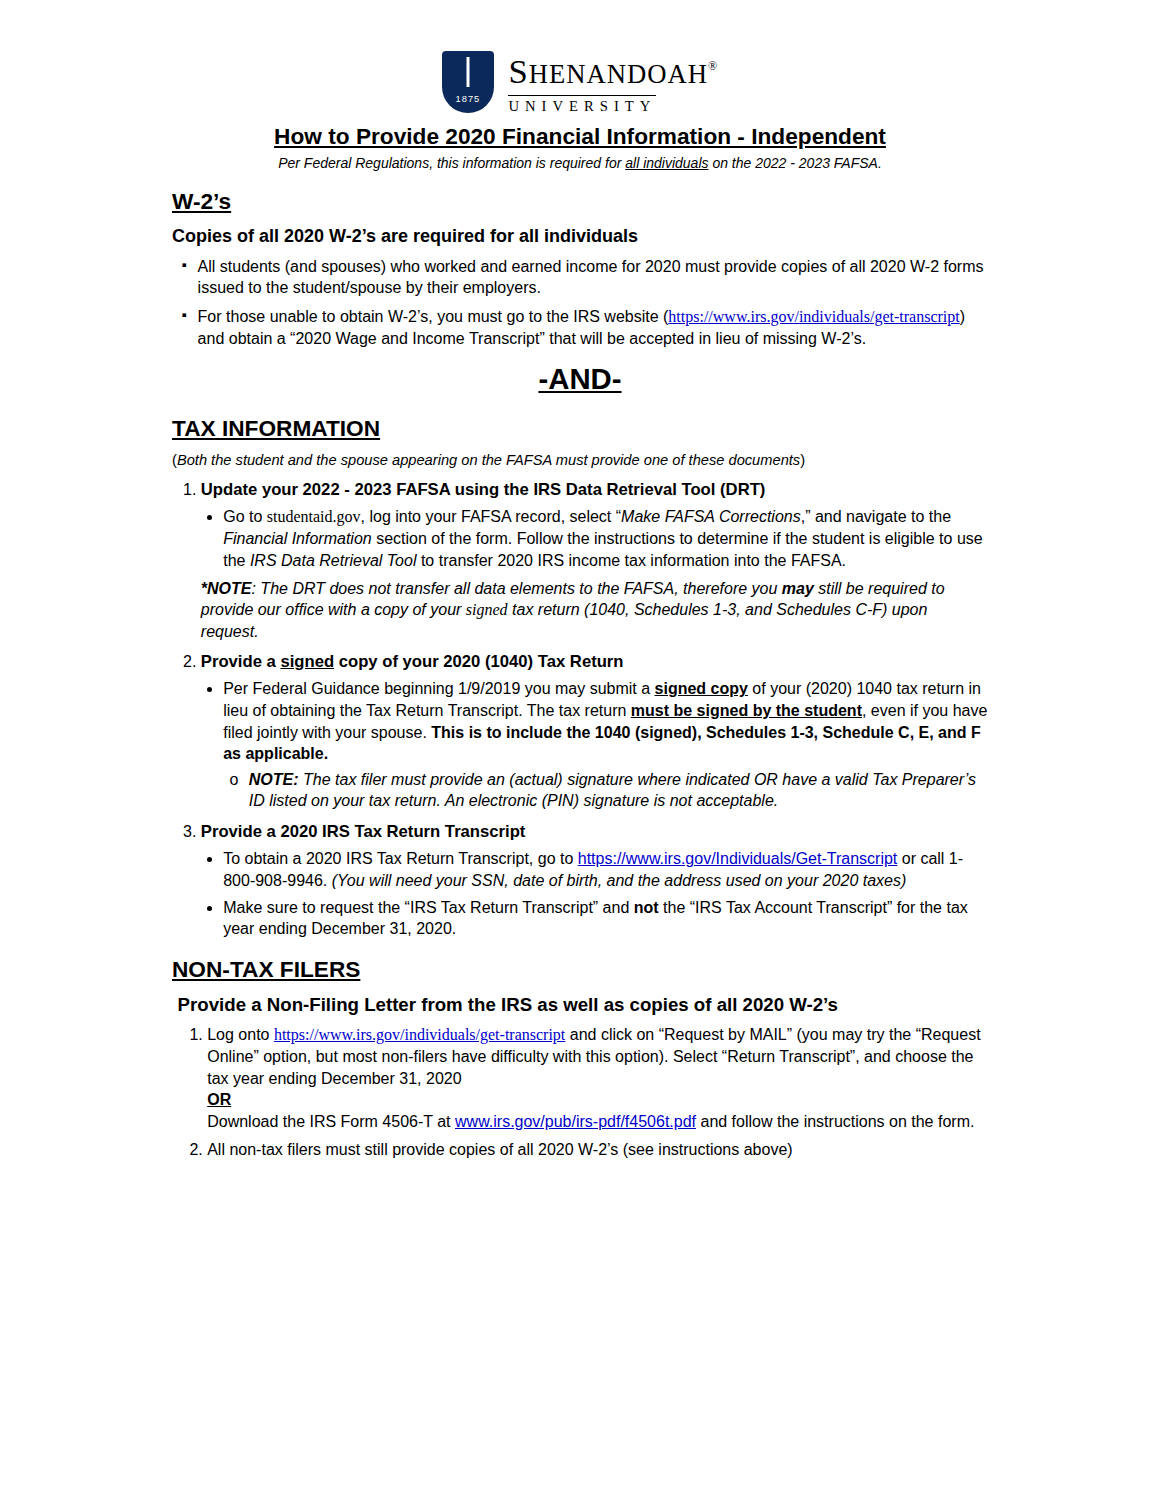SHENANDOAH®
UNIVERSITY
How to Provide 2020 Financial Information - Independent
Per Federal Regulations, this information is required for all individuals on the 2022 - 2023 FAFSA.
W-2’s
Copies of all 2020 W-2’s are required for all individuals
All students (and spouses) who worked and earned income for 2020 must provide copies of all 2020 W-2 forms issued to the student/spouse by their employers.
For those unable to obtain W-2’s, you must go to the IRS website (https://www.irs.gov/individuals/get-transcript) and obtain a “2020 Wage and Income Transcript” that will be accepted in lieu of missing W-2’s.
-AND-
TAX INFORMATION
(Both the student and the spouse appearing on the FAFSA must provide one of these documents)
Update your 2022 - 2023 FAFSA using the IRS Data Retrieval Tool (DRT)
Go to studentaid.gov, log into your FAFSA record, select “Make FAFSA Corrections,” and navigate to the Financial Information section of the form. Follow the instructions to determine if the student is eligible to use the IRS Data Retrieval Tool to transfer 2020 IRS income tax information into the FAFSA.
*NOTE: The DRT does not transfer all data elements to the FAFSA, therefore you may still be required to provide our office with a copy of your signed tax return (1040, Schedules 1-3, and Schedules C-F) upon request.
Provide a signed copy of your 2020 (1040) Tax Return
Per Federal Guidance beginning 1/9/2019 you may submit a signed copy of your (2020) 1040 tax return in lieu of obtaining the Tax Return Transcript. The tax return must be signed by the student, even if you have filed jointly with your spouse. This is to include the 1040 (signed), Schedules 1-3, Schedule C, E, and F as applicable.
NOTE: The tax filer must provide an (actual) signature where indicated OR have a valid Tax Preparer’s ID listed on your tax return. An electronic (PIN) signature is not acceptable.
Provide a 2020 IRS Tax Return Transcript
To obtain a 2020 IRS Tax Return Transcript, go to https://www.irs.gov/Individuals/Get-Transcript or call 1-800-908-9946. (You will need your SSN, date of birth, and the address used on your 2020 taxes)
Make sure to request the “IRS Tax Return Transcript” and not the “IRS Tax Account Transcript” for the tax year ending December 31, 2020.
NON-TAX FILERS
Provide a Non-Filing Letter from the IRS as well as copies of all 2020 W-2’s
Log onto https://www.irs.gov/individuals/get-transcript and click on “Request by MAIL” (you may try the “Request Online” option, but most non-filers have difficulty with this option). Select “Return Transcript”, and choose the tax year ending December 31, 2020
OR
Download the IRS Form 4506-T at www.irs.gov/pub/irs-pdf/f4506t.pdf and follow the instructions on the form.
All non-tax filers must still provide copies of all 2020 W-2’s (see instructions above)